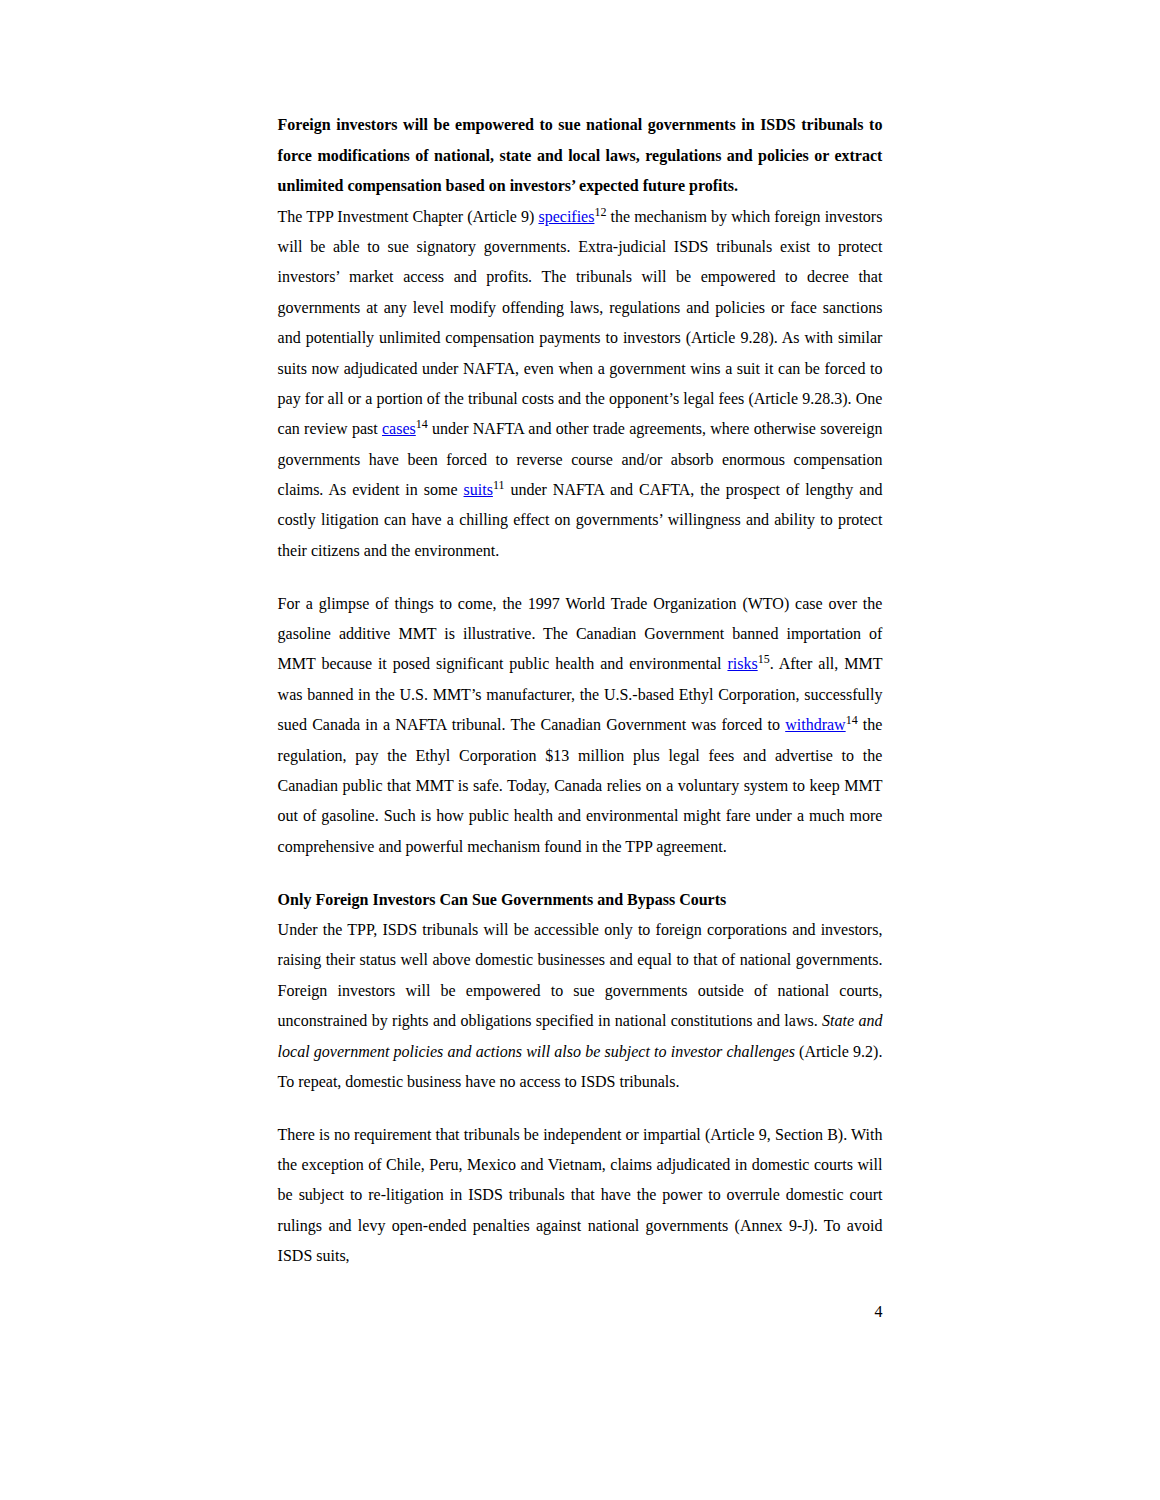Foreign investors will be empowered to sue national governments in ISDS tribunals to force modifications of national, state and local laws, regulations and policies or extract unlimited compensation based on investors’ expected future profits.
The TPP Investment Chapter (Article 9) specifies12 the mechanism by which foreign investors will be able to sue signatory governments. Extra-judicial ISDS tribunals exist to protect investors’ market access and profits. The tribunals will be empowered to decree that governments at any level modify offending laws, regulations and policies or face sanctions and potentially unlimited compensation payments to investors (Article 9.28). As with similar suits now adjudicated under NAFTA, even when a government wins a suit it can be forced to pay for all or a portion of the tribunal costs and the opponent’s legal fees (Article 9.28.3). One can review past cases14 under NAFTA and other trade agreements, where otherwise sovereign governments have been forced to reverse course and/or absorb enormous compensation claims. As evident in some suits11 under NAFTA and CAFTA, the prospect of lengthy and costly litigation can have a chilling effect on governments’ willingness and ability to protect their citizens and the environment.
For a glimpse of things to come, the 1997 World Trade Organization (WTO) case over the gasoline additive MMT is illustrative. The Canadian Government banned importation of MMT because it posed significant public health and environmental risks15. After all, MMT was banned in the U.S. MMT’s manufacturer, the U.S.-based Ethyl Corporation, successfully sued Canada in a NAFTA tribunal. The Canadian Government was forced to withdraw14 the regulation, pay the Ethyl Corporation $13 million plus legal fees and advertise to the Canadian public that MMT is safe. Today, Canada relies on a voluntary system to keep MMT out of gasoline. Such is how public health and environmental might fare under a much more comprehensive and powerful mechanism found in the TPP agreement.
Only Foreign Investors Can Sue Governments and Bypass Courts
Under the TPP, ISDS tribunals will be accessible only to foreign corporations and investors, raising their status well above domestic businesses and equal to that of national governments. Foreign investors will be empowered to sue governments outside of national courts, unconstrained by rights and obligations specified in national constitutions and laws. State and local government policies and actions will also be subject to investor challenges (Article 9.2). To repeat, domestic business have no access to ISDS tribunals.
There is no requirement that tribunals be independent or impartial (Article 9, Section B). With the exception of Chile, Peru, Mexico and Vietnam, claims adjudicated in domestic courts will be subject to re-litigation in ISDS tribunals that have the power to overrule domestic court rulings and levy open-ended penalties against national governments (Annex 9-J). To avoid ISDS suits,
4